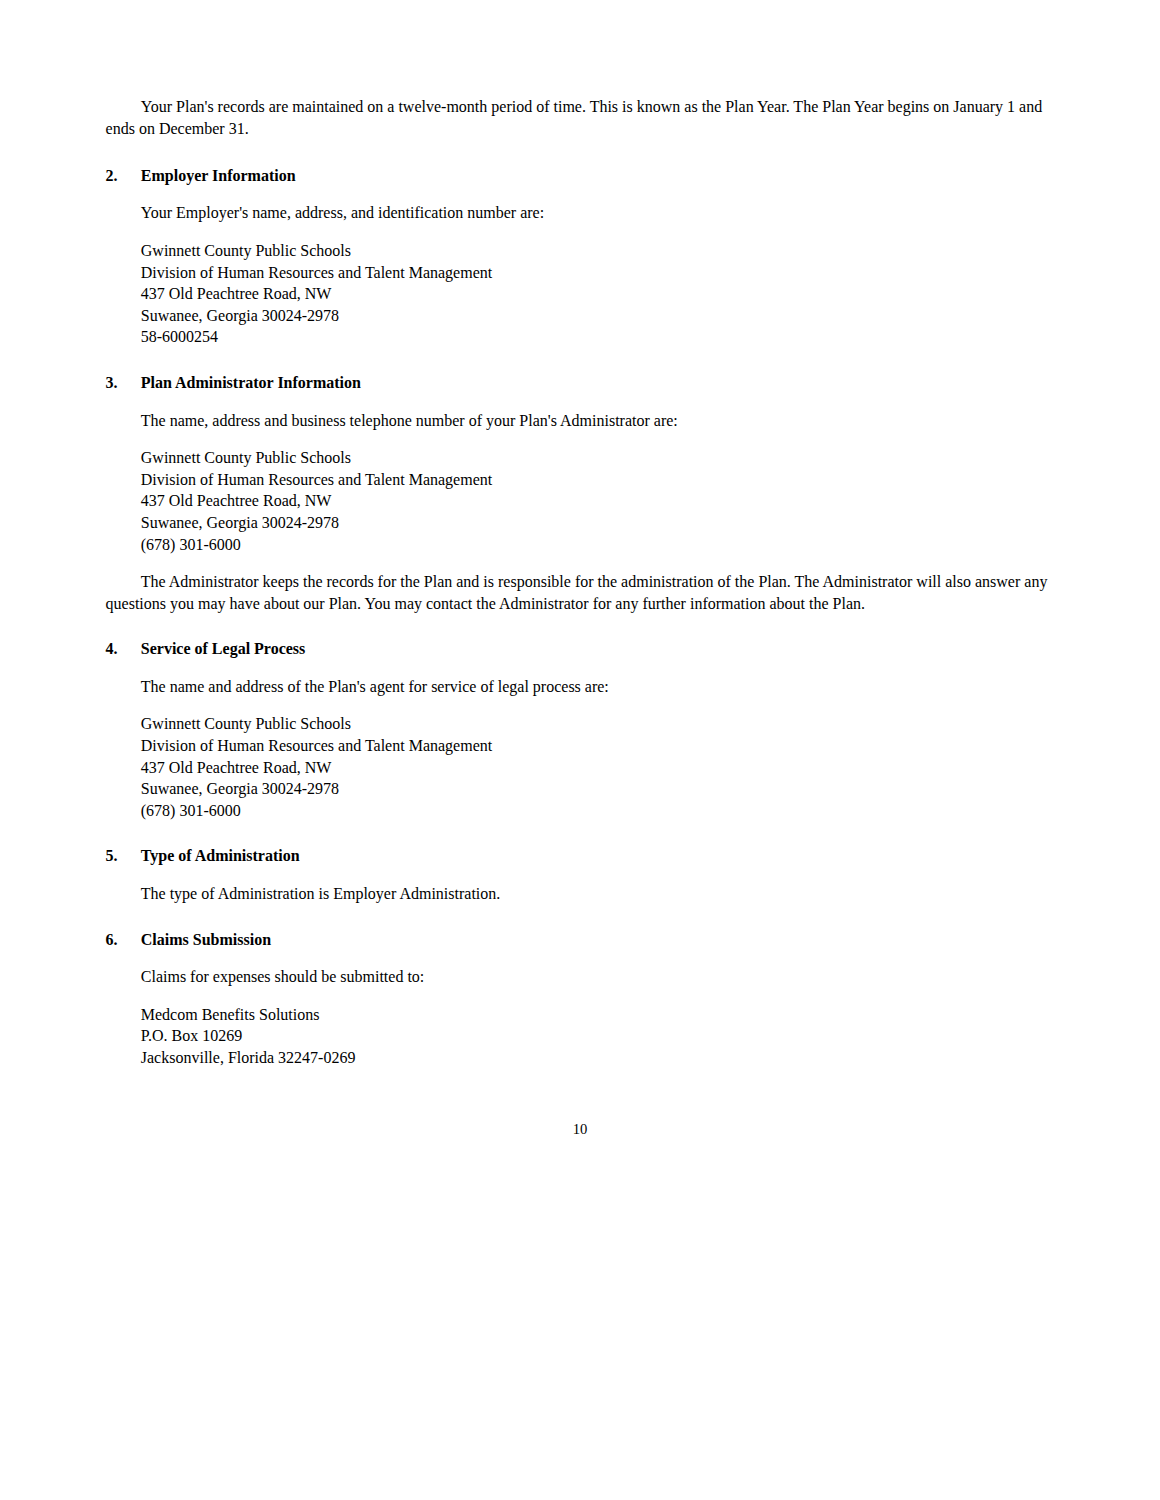Your Plan's records are maintained on a twelve-month period of time. This is known as the Plan Year. The Plan Year begins on January 1 and ends on December 31.
2. Employer Information
Your Employer's name, address, and identification number are:
Gwinnett County Public Schools
Division of Human Resources and Talent Management
437 Old Peachtree Road, NW
Suwanee, Georgia 30024-2978
58-6000254
3. Plan Administrator Information
The name, address and business telephone number of your Plan's Administrator are:
Gwinnett County Public Schools
Division of Human Resources and Talent Management
437 Old Peachtree Road, NW
Suwanee, Georgia 30024-2978
(678) 301-6000
The Administrator keeps the records for the Plan and is responsible for the administration of the Plan. The Administrator will also answer any questions you may have about our Plan. You may contact the Administrator for any further information about the Plan.
4. Service of Legal Process
The name and address of the Plan's agent for service of legal process are:
Gwinnett County Public Schools
Division of Human Resources and Talent Management
437 Old Peachtree Road, NW
Suwanee, Georgia 30024-2978
(678) 301-6000
5. Type of Administration
The type of Administration is Employer Administration.
6. Claims Submission
Claims for expenses should be submitted to:
Medcom Benefits Solutions
P.O. Box 10269
Jacksonville, Florida 32247-0269
10